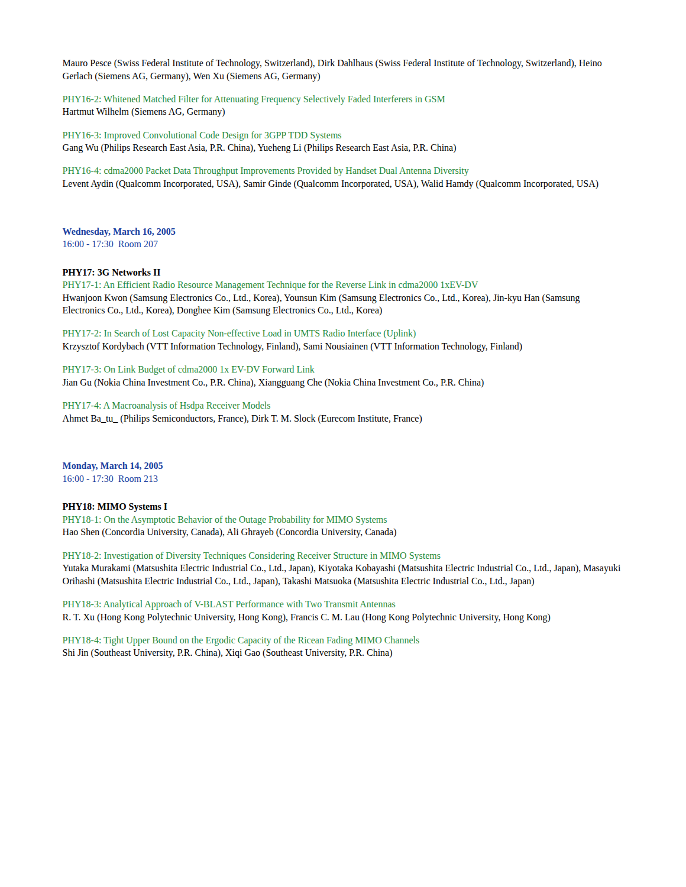Mauro Pesce (Swiss Federal Institute of Technology, Switzerland), Dirk Dahlhaus (Swiss Federal Institute of Technology, Switzerland), Heino Gerlach (Siemens AG, Germany), Wen Xu (Siemens AG, Germany)
PHY16-2: Whitened Matched Filter for Attenuating Frequency Selectively Faded Interferers in GSM
Hartmut Wilhelm (Siemens AG, Germany)
PHY16-3: Improved Convolutional Code Design for 3GPP TDD Systems
Gang Wu (Philips Research East Asia, P.R. China), Yueheng Li (Philips Research East Asia, P.R. China)
PHY16-4: cdma2000 Packet Data Throughput Improvements Provided by Handset Dual Antenna Diversity
Levent Aydin (Qualcomm Incorporated, USA), Samir Ginde (Qualcomm Incorporated, USA), Walid Hamdy (Qualcomm Incorporated, USA)
Wednesday, March 16, 2005
16:00 - 17:30 Room 207
PHY17: 3G Networks II
PHY17-1: An Efficient Radio Resource Management Technique for the Reverse Link in cdma2000 1xEV-DV
Hwanjoon Kwon (Samsung Electronics Co., Ltd., Korea), Younsun Kim (Samsung Electronics Co., Ltd., Korea), Jin-kyu Han (Samsung Electronics Co., Ltd., Korea), Donghee Kim (Samsung Electronics Co., Ltd., Korea)
PHY17-2: In Search of Lost Capacity Non-effective Load in UMTS Radio Interface (Uplink)
Krzysztof Kordybach (VTT Information Technology, Finland), Sami Nousiainen (VTT Information Technology, Finland)
PHY17-3: On Link Budget of cdma2000 1x EV-DV Forward Link
Jian Gu (Nokia China Investment Co., P.R. China), Xiangguang Che (Nokia China Investment Co., P.R. China)
PHY17-4: A Macroanalysis of Hsdpa Receiver Models
Ahmet Ba_tu_ (Philips Semiconductors, France), Dirk T. M. Slock (Eurecom Institute, France)
Monday, March 14, 2005
16:00 - 17:30 Room 213
PHY18: MIMO Systems I
PHY18-1: On the Asymptotic Behavior of the Outage Probability for MIMO Systems
Hao Shen (Concordia University, Canada), Ali Ghrayeb (Concordia University, Canada)
PHY18-2: Investigation of Diversity Techniques Considering Receiver Structure in MIMO Systems
Yutaka Murakami (Matsushita Electric Industrial Co., Ltd., Japan), Kiyotaka Kobayashi (Matsushita Electric Industrial Co., Ltd., Japan), Masayuki Orihashi (Matsushita Electric Industrial Co., Ltd., Japan), Takashi Matsuoka (Matsushita Electric Industrial Co., Ltd., Japan)
PHY18-3: Analytical Approach of V-BLAST Performance with Two Transmit Antennas
R. T. Xu (Hong Kong Polytechnic University, Hong Kong), Francis C. M. Lau (Hong Kong Polytechnic University, Hong Kong)
PHY18-4: Tight Upper Bound on the Ergodic Capacity of the Ricean Fading MIMO Channels
Shi Jin (Southeast University, P.R. China), Xiqi Gao (Southeast University, P.R. China)